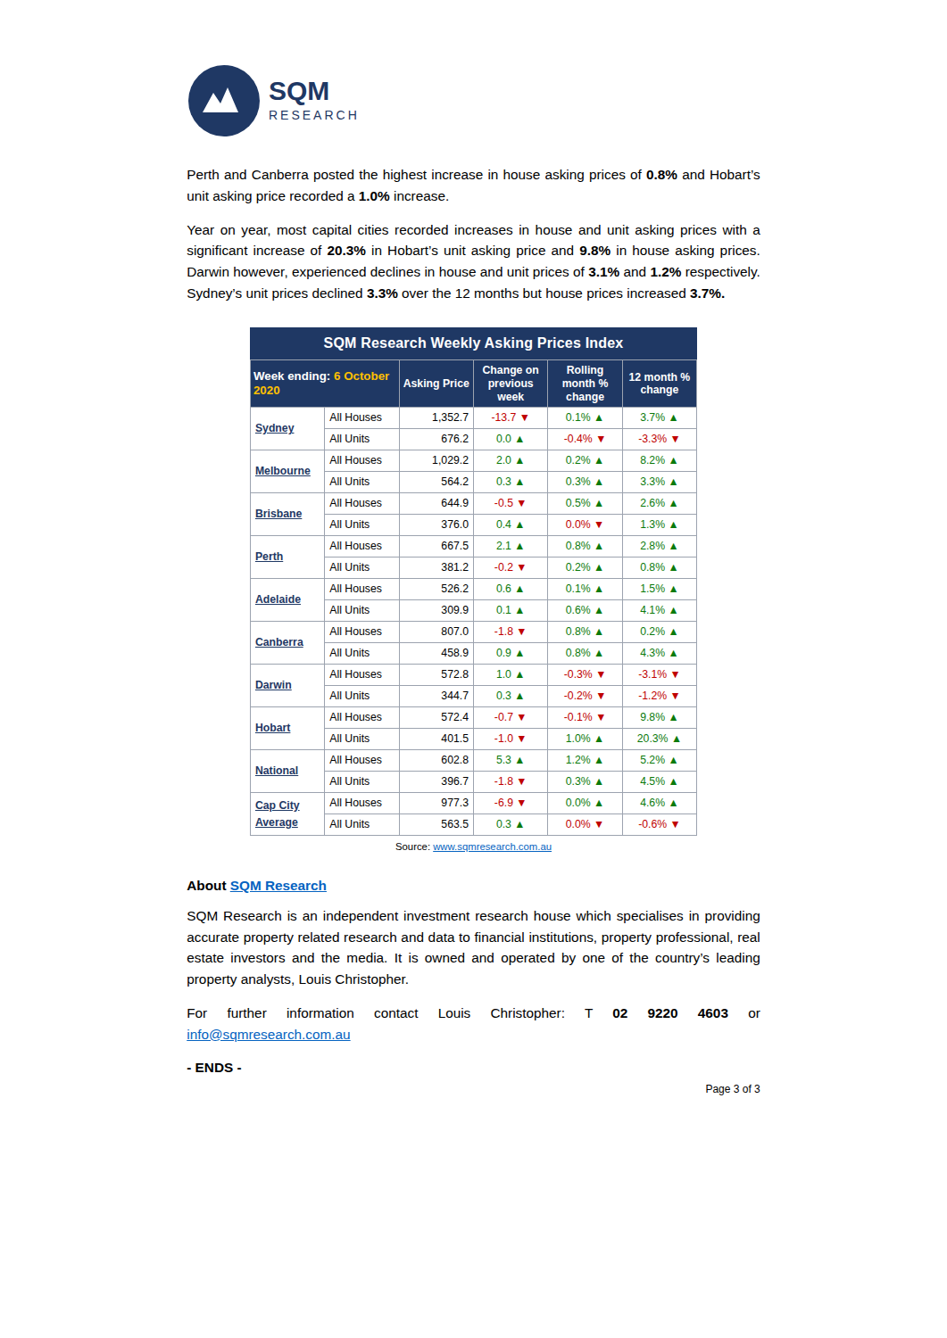SQM RESEARCH
Perth and Canberra posted the highest increase in house asking prices of 0.8% and Hobart’s unit asking price recorded a 1.0% increase.
Year on year, most capital cities recorded increases in house and unit asking prices with a significant increase of 20.3% in Hobart’s unit asking price and 9.8% in house asking prices. Darwin however, experienced declines in house and unit prices of 3.1% and 1.2% respectively. Sydney’s unit prices declined 3.3% over the 12 months but house prices increased 3.7%.
SQM Research Weekly Asking Prices Index
| Week ending: 6 October 2020 | Asking Price | Change on previous week | Rolling month % change | 12 month % change |
| --- | --- | --- | --- | --- |
| Sydney | All Houses | 1,352.7 | -13.7 ▼ | 0.1% ▲ | 3.7% ▲ |
| All Units | 676.2 | 0.0 ▲ | -0.4% ▼ | -3.3% ▼ |
| Melbourne | All Houses | 1,029.2 | 2.0 ▲ | 0.2% ▲ | 8.2% ▲ |
| All Units | 564.2 | 0.3 ▲ | 0.3% ▲ | 3.3% ▲ |
| Brisbane | All Houses | 644.9 | -0.5 ▼ | 0.5% ▲ | 2.6% ▲ |
| All Units | 376.0 | 0.4 ▲ | 0.0% ▼ | 1.3% ▲ |
| Perth | All Houses | 667.5 | 2.1 ▲ | 0.8% ▲ | 2.8% ▲ |
| All Units | 381.2 | -0.2 ▼ | 0.2% ▲ | 0.8% ▲ |
| Adelaide | All Houses | 526.2 | 0.6 ▲ | 0.1% ▲ | 1.5% ▲ |
| All Units | 309.9 | 0.1 ▲ | 0.6% ▲ | 4.1% ▲ |
| Canberra | All Houses | 807.0 | -1.8 ▼ | 0.8% ▲ | 0.2% ▲ |
| All Units | 458.9 | 0.9 ▲ | 0.8% ▲ | 4.3% ▲ |
| Darwin | All Houses | 572.8 | 1.0 ▲ | -0.3% ▼ | -3.1% ▼ |
| All Units | 344.7 | 0.3 ▲ | -0.2% ▼ | -1.2% ▼ |
| Hobart | All Houses | 572.4 | -0.7 ▼ | -0.1% ▼ | 9.8% ▲ |
| All Units | 401.5 | -1.0 ▼ | 1.0% ▲ | 20.3% ▲ |
| National | All Houses | 602.8 | 5.3 ▲ | 1.2% ▲ | 5.2% ▲ |
| All Units | 396.7 | -1.8 ▼ | 0.3% ▲ | 4.5% ▲ |
| Cap City Average | All Houses | 977.3 | -6.9 ▼ | 0.0% ▲ | 4.6% ▲ |
| All Units | 563.5 | 0.3 ▲ | 0.0% ▼ | -0.6% ▼ |
Source: www.sqmresearch.com.au
About SQM Research
SQM Research is an independent investment research house which specialises in providing accurate property related research and data to financial institutions, property professional, real estate investors and the media. It is owned and operated by one of the country’s leading property analysts, Louis Christopher.
For further information contact Louis Christopher: T 02 9220 4603 or info@sqmresearch.com.au
- ENDS -
Page 3 of 3